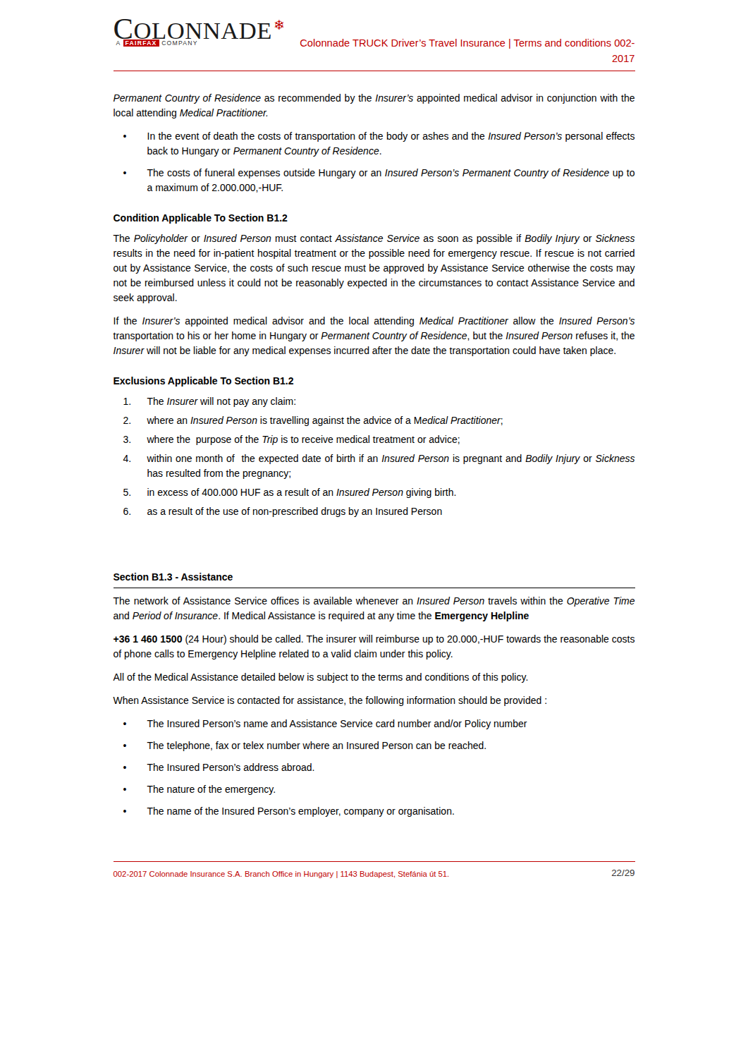COLONNADE❄
A FAIRFAX COMPANY
Colonnade TRUCK Driver’s Travel Insurance | Terms and conditions 002-2017
Permanent Country of Residence as recommended by the Insurer’s appointed medical advisor in conjunction with the local attending Medical Practitioner.
In the event of death the costs of transportation of the body or ashes and the Insured Person’s personal effects back to Hungary or Permanent Country of Residence.
The costs of funeral expenses outside Hungary or an Insured Person’s Permanent Country of Residence up to a maximum of 2.000.000,-HUF.
Condition Applicable To Section B1.2
The Policyholder or Insured Person must contact Assistance Service as soon as possible if Bodily Injury or Sickness results in the need for in-patient hospital treatment or the possible need for emergency rescue. If rescue is not carried out by Assistance Service, the costs of such rescue must be approved by Assistance Service otherwise the costs may not be reimbursed unless it could not be reasonably expected in the circumstances to contact Assistance Service and seek approval.
If the Insurer’s appointed medical advisor and the local attending Medical Practitioner allow the Insured Person’s transportation to his or her home in Hungary or Permanent Country of Residence, but the Insured Person refuses it, the Insurer will not be liable for any medical expenses incurred after the date the transportation could have taken place.
Exclusions Applicable To Section B1.2
The Insurer will not pay any claim:
where an Insured Person is travelling against the advice of a Medical Practitioner;
where the purpose of the Trip is to receive medical treatment or advice;
within one month of the expected date of birth if an Insured Person is pregnant and Bodily Injury or Sickness has resulted from the pregnancy;
in excess of 400.000 HUF as a result of an Insured Person giving birth.
as a result of the use of non-prescribed drugs by an Insured Person
Section B1.3 - Assistance
The network of Assistance Service offices is available whenever an Insured Person travels within the Operative Time and Period of Insurance. If Medical Assistance is required at any time the Emergency Helpline
+36 1 460 1500 (24 Hour) should be called. The insurer will reimburse up to 20.000,-HUF towards the reasonable costs of phone calls to Emergency Helpline related to a valid claim under this policy.
All of the Medical Assistance detailed below is subject to the terms and conditions of this policy.
When Assistance Service is contacted for assistance, the following information should be provided :
The Insured Person’s name and Assistance Service card number and/or Policy number
The telephone, fax or telex number where an Insured Person can be reached.
The Insured Person’s address abroad.
The nature of the emergency.
The name of the Insured Person’s employer, company or organisation.
002-2017 Colonnade Insurance S.A. Branch Office in Hungary | 1143 Budapest, Stefánia út 51.
22/29